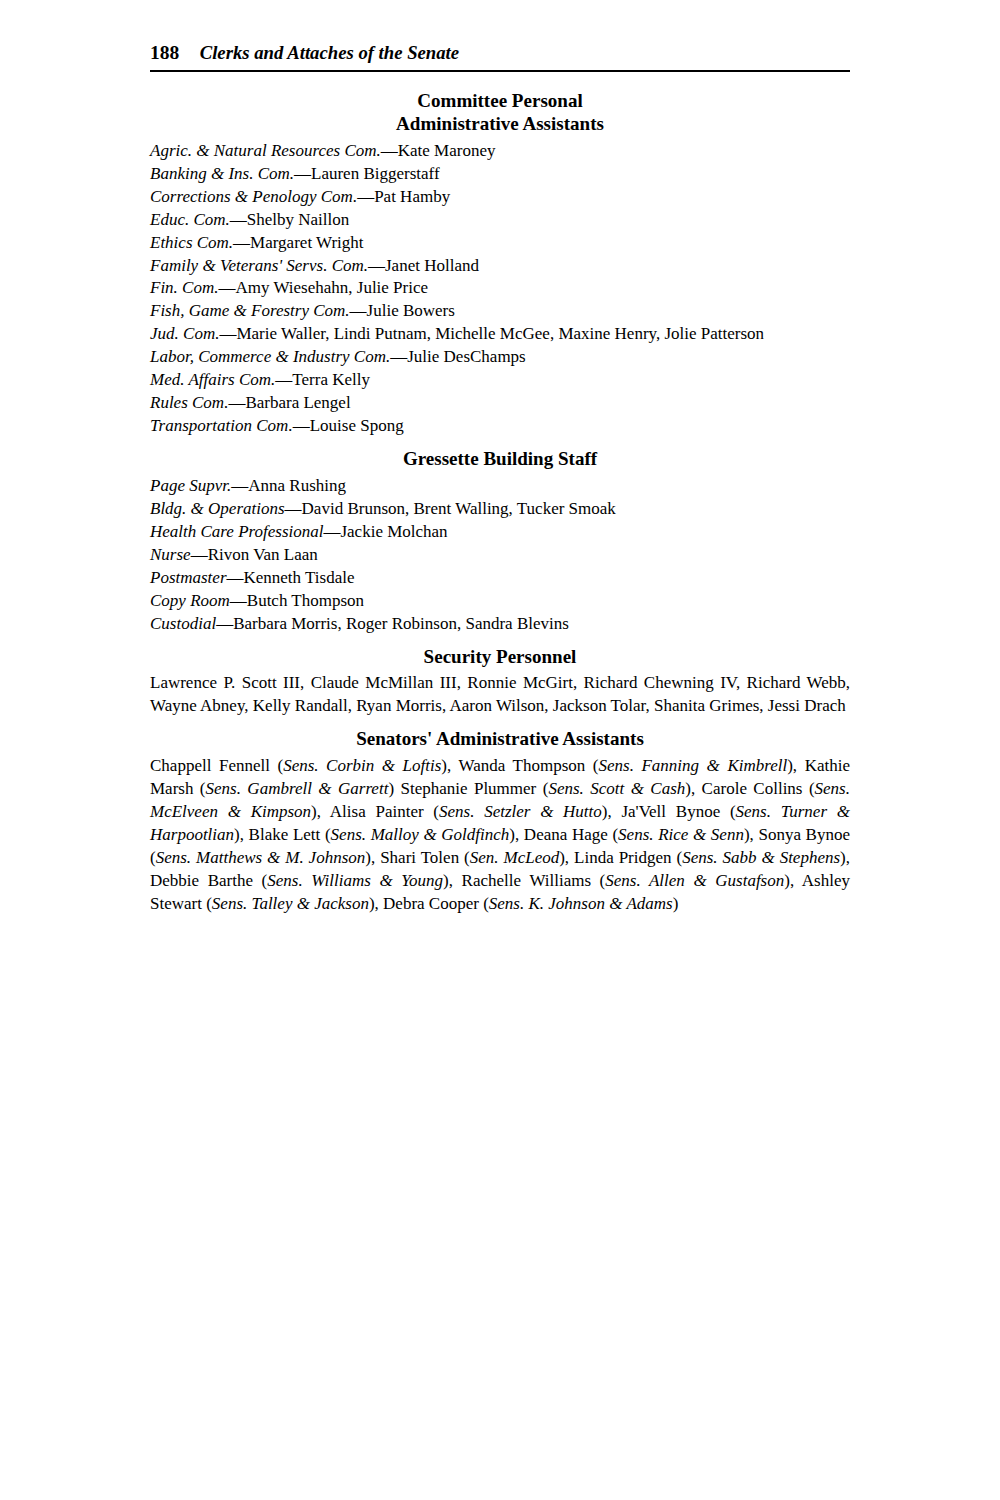188 Clerks and Attaches of the Senate
Committee Personal
Administrative Assistants
Agric. & Natural Resources Com.—Kate Maroney
Banking & Ins. Com.—Lauren Biggerstaff
Corrections & Penology Com.—Pat Hamby
Educ. Com.—Shelby Naillon
Ethics Com.—Margaret Wright
Family & Veterans' Servs. Com.—Janet Holland
Fin. Com.—Amy Wiesehahn, Julie Price
Fish, Game & Forestry Com.—Julie Bowers
Jud. Com.—Marie Waller, Lindi Putnam, Michelle McGee, Maxine Henry, Jolie Patterson
Labor, Commerce & Industry Com.—Julie DesChamps
Med. Affairs Com.—Terra Kelly
Rules Com.—Barbara Lengel
Transportation Com.—Louise Spong
Gressette Building Staff
Page Supvr.—Anna Rushing
Bldg. & Operations—David Brunson, Brent Walling, Tucker Smoak
Health Care Professional—Jackie Molchan
Nurse—Rivon Van Laan
Postmaster—Kenneth Tisdale
Copy Room—Butch Thompson
Custodial—Barbara Morris, Roger Robinson, Sandra Blevins
Security Personnel
Lawrence P. Scott III, Claude McMillan III, Ronnie McGirt, Richard Chewning IV, Richard Webb, Wayne Abney, Kelly Randall, Ryan Morris, Aaron Wilson, Jackson Tolar, Shanita Grimes, Jessi Drach
Senators' Administrative Assistants
Chappell Fennell (Sens. Corbin & Loftis), Wanda Thompson (Sens. Fanning & Kimbrell), Kathie Marsh (Sens. Gambrell & Garrett) Stephanie Plummer (Sens. Scott & Cash), Carole Collins (Sens. McElveen & Kimpson), Alisa Painter (Sens. Setzler & Hutto), Ja'Vell Bynoe (Sens. Turner & Harpootlian), Blake Lett (Sens. Malloy & Goldfinch), Deana Hage (Sens. Rice & Senn), Sonya Bynoe (Sens. Matthews & M. Johnson), Shari Tolen (Sen. McLeod), Linda Pridgen (Sens. Sabb & Stephens), Debbie Barthe (Sens. Williams & Young), Rachelle Williams (Sens. Allen & Gustafson), Ashley Stewart (Sens. Talley & Jackson), Debra Cooper (Sens. K. Johnson & Adams)